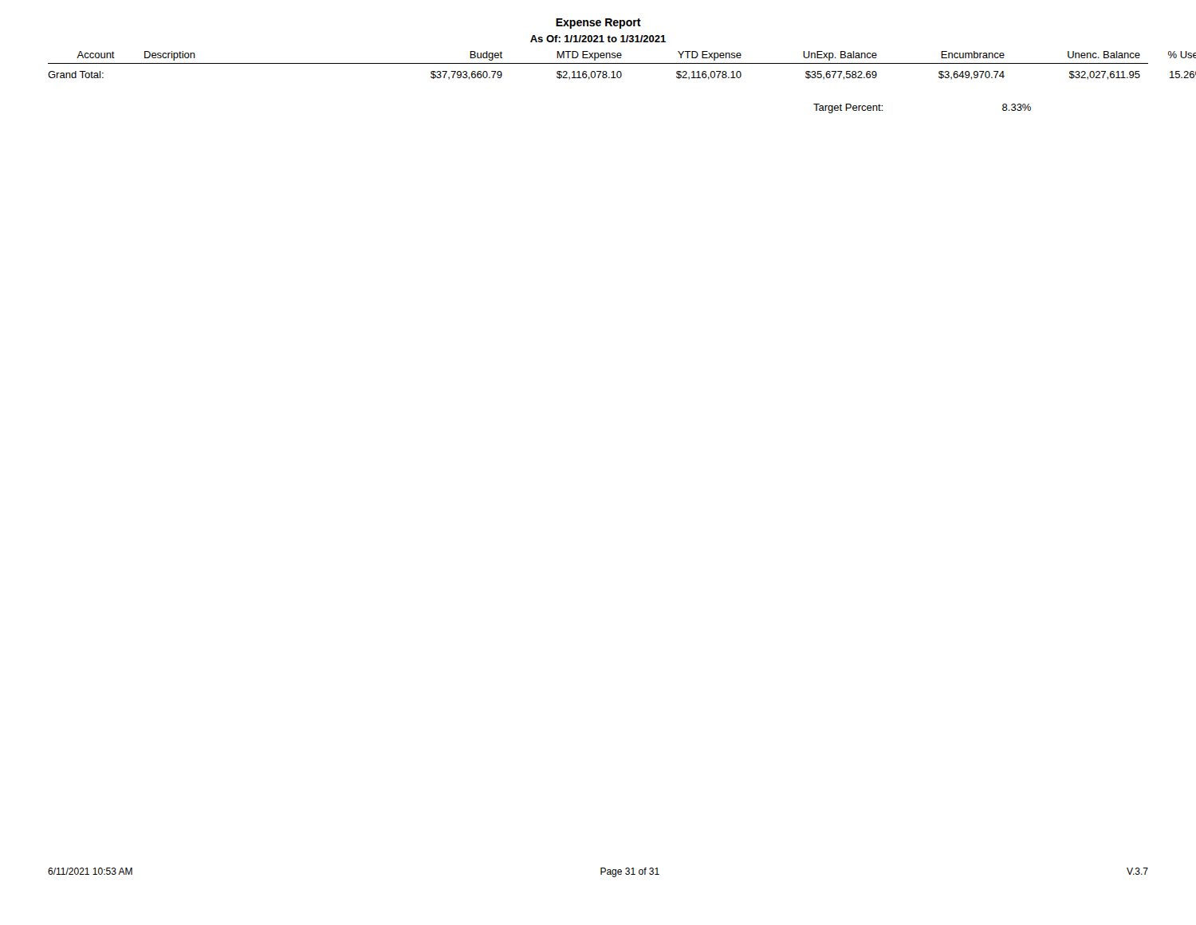Expense Report
As Of: 1/1/2021 to 1/31/2021
| Account | Description | Budget | MTD Expense | YTD Expense | UnExp. Balance | Encumbrance | Unenc. Balance | % Used |
| --- | --- | --- | --- | --- | --- | --- | --- | --- |
| Grand Total: | $37,793,660.79 | $2,116,078.10 | $2,116,078.10 | $35,677,582.69 | $3,649,970.74 | $32,027,611.95 | 15.26% |
Target Percent:
8.33%
6/11/2021 10:53 AM
Page 31 of 31
V.3.7